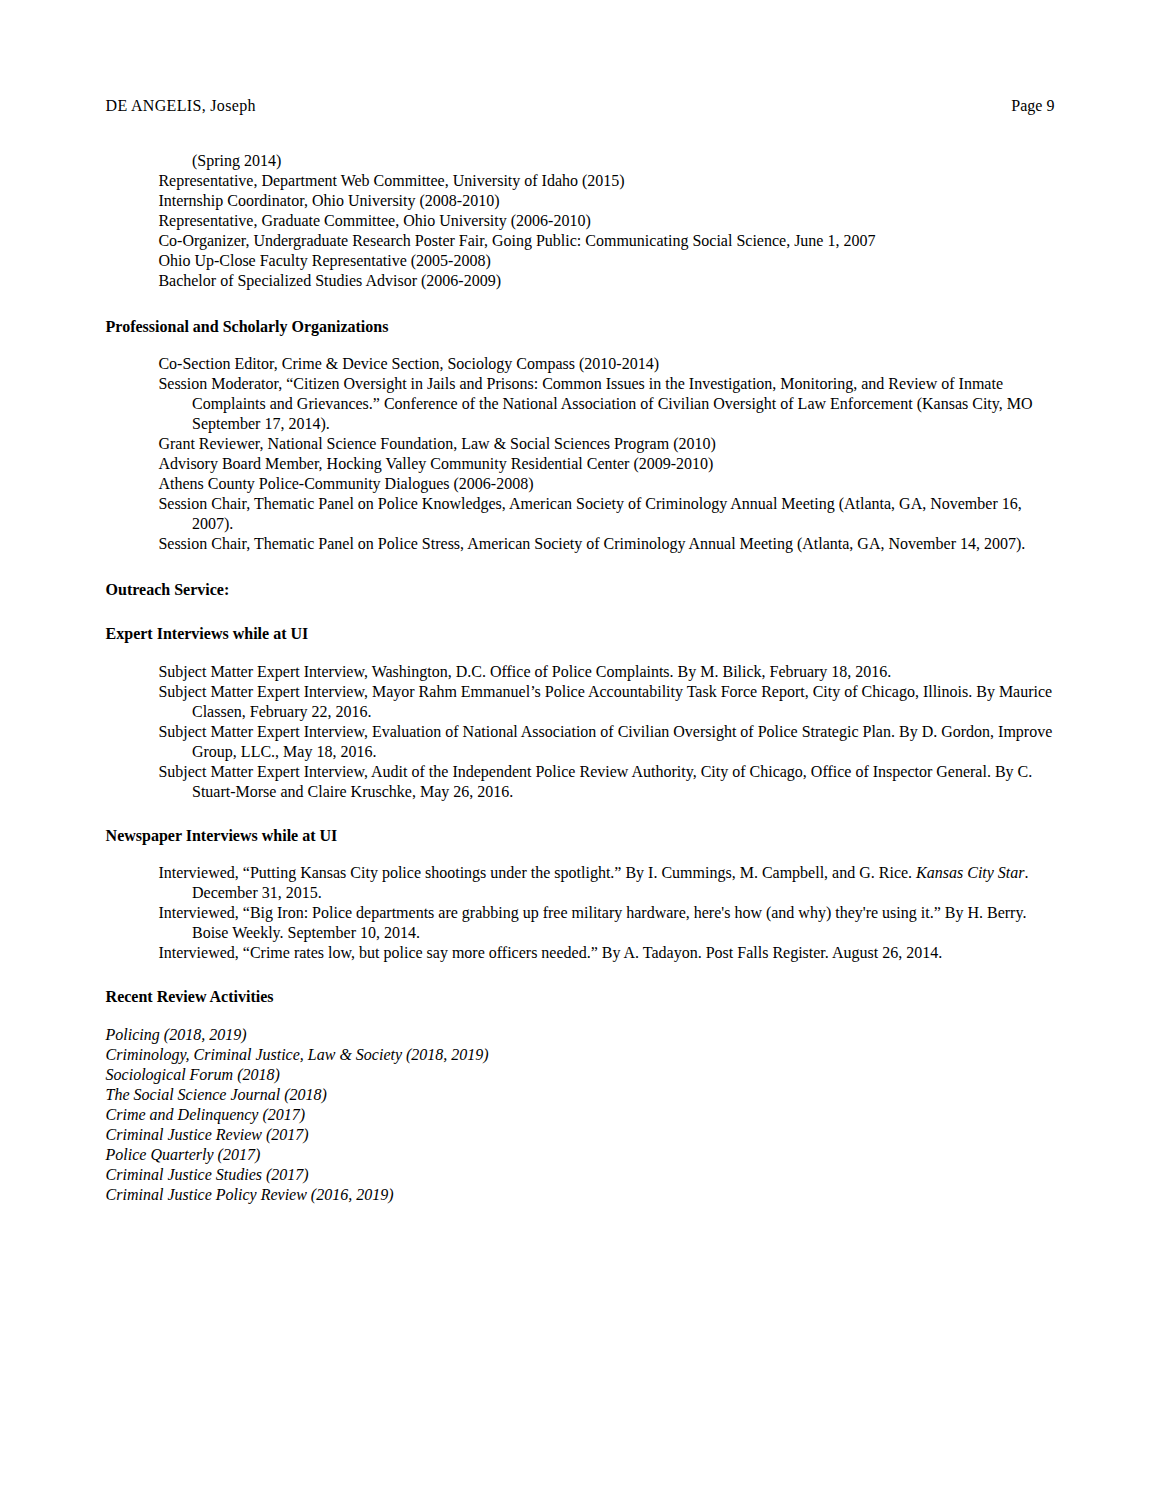DE ANGELIS, Joseph Page 9
(Spring 2014)
Representative, Department Web Committee, University of Idaho (2015)
Internship Coordinator, Ohio University (2008-2010)
Representative, Graduate Committee, Ohio University (2006-2010)
Co-Organizer, Undergraduate Research Poster Fair, Going Public: Communicating Social Science, June 1, 2007
Ohio Up-Close Faculty Representative (2005-2008)
Bachelor of Specialized Studies Advisor (2006-2009)
Professional and Scholarly Organizations
Co-Section Editor, Crime & Device Section, Sociology Compass (2010-2014)
Session Moderator, “Citizen Oversight in Jails and Prisons: Common Issues in the Investigation, Monitoring, and Review of Inmate Complaints and Grievances.” Conference of the National Association of Civilian Oversight of Law Enforcement (Kansas City, MO September 17, 2014).
Grant Reviewer, National Science Foundation, Law & Social Sciences Program (2010)
Advisory Board Member, Hocking Valley Community Residential Center (2009-2010)
Athens County Police-Community Dialogues (2006-2008)
Session Chair, Thematic Panel on Police Knowledges, American Society of Criminology Annual Meeting (Atlanta, GA, November 16, 2007).
Session Chair, Thematic Panel on Police Stress, American Society of Criminology Annual Meeting (Atlanta, GA, November 14, 2007).
Outreach Service:
Expert Interviews while at UI
Subject Matter Expert Interview, Washington, D.C. Office of Police Complaints. By M. Bilick, February 18, 2016.
Subject Matter Expert Interview, Mayor Rahm Emmanuel’s Police Accountability Task Force Report, City of Chicago, Illinois. By Maurice Classen, February 22, 2016.
Subject Matter Expert Interview, Evaluation of National Association of Civilian Oversight of Police Strategic Plan. By D. Gordon, Improve Group, LLC., May 18, 2016.
Subject Matter Expert Interview, Audit of the Independent Police Review Authority, City of Chicago, Office of Inspector General. By C. Stuart-Morse and Claire Kruschke, May 26, 2016.
Newspaper Interviews while at UI
Interviewed, “Putting Kansas City police shootings under the spotlight.” By I. Cummings, M. Campbell, and G. Rice. Kansas City Star. December 31, 2015.
Interviewed, “Big Iron: Police departments are grabbing up free military hardware, here's how (and why) they're using it.” By H. Berry. Boise Weekly. September 10, 2014.
Interviewed, “Crime rates low, but police say more officers needed.” By A. Tadayon. Post Falls Register. August 26, 2014.
Recent Review Activities
Policing (2018, 2019)
Criminology, Criminal Justice, Law & Society (2018, 2019)
Sociological Forum (2018)
The Social Science Journal (2018)
Crime and Delinquency (2017)
Criminal Justice Review (2017)
Police Quarterly (2017)
Criminal Justice Studies (2017)
Criminal Justice Policy Review (2016, 2019)